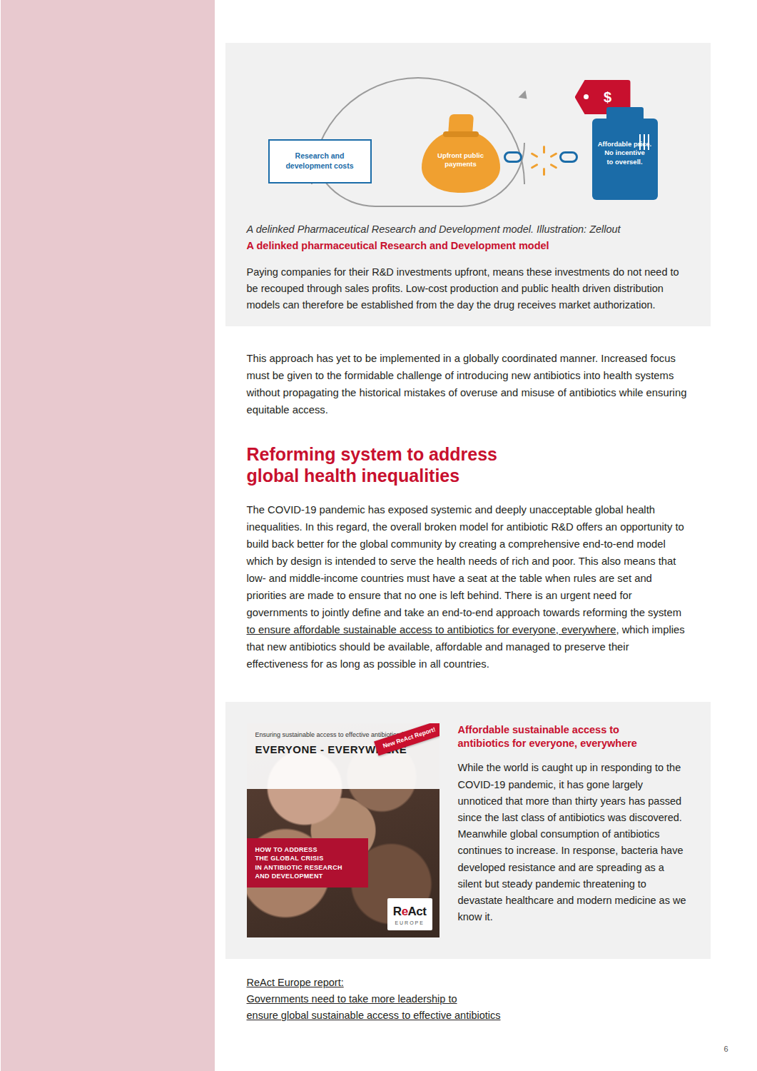Research and
development costs
Upfront public
payments
$
Affordable price.
No incentive
to oversell.
A delinked Pharmaceutical Research and Development model. Illustration: Zellout
A delinked pharmaceutical Research and Development model
Paying companies for their R&D investments upfront, means these investments do not need to be recouped through sales profits. Low-cost production and public health driven distribution models can therefore be established from the day the drug receives market authorization.
This approach has yet to be implemented in a globally coordinated manner. Increased focus must be given to the formidable challenge of introducing new antibiotics into health systems without propagating the historical mistakes of overuse and misuse of antibiotics while ensuring equitable access.
Reforming system to address
global health inequalities
The COVID-19 pandemic has exposed systemic and deeply unacceptable global health inequalities. In this regard, the overall broken model for antibiotic R&D offers an opportunity to build back better for the global community by creating a comprehensive end-to-end model which by design is intended to serve the health needs of rich and poor. This also means that low- and middle-income countries must have a seat at the table when rules are set and priorities are made to ensure that no one is left behind. There is an urgent need for governments to jointly define and take an end-to-end approach towards reforming the system to ensure affordable sustainable access to antibiotics for everyone, everywhere, which implies that new antibiotics should be available, affordable and managed to preserve their effectiveness for as long as possible in all countries.
Ensuring sustainable access to effective antibiotics for
EVERYONE - EVERYWHERE
New ReAct Report!
HOW TO ADDRESS
THE GLOBAL CRISIS
IN ANTIBIOTIC RESEARCH
AND DEVELOPMENT
Re Act
EUROPE
Affordable sustainable access to
antibiotics for everyone, everywhere
While the world is caught up in responding to the COVID-19 pandemic, it has gone largely unnoticed that more than thirty years has passed since the last class of antibiotics was discovered. Meanwhile global consumption of antibiotics continues to increase. In response, bacteria have developed resistance and are spreading as a silent but steady pandemic threatening to devastate healthcare and modern medicine as we know it.
ReAct Europe report: Governments need to take more leadership to ensure global sustainable access to effective antibiotics
6